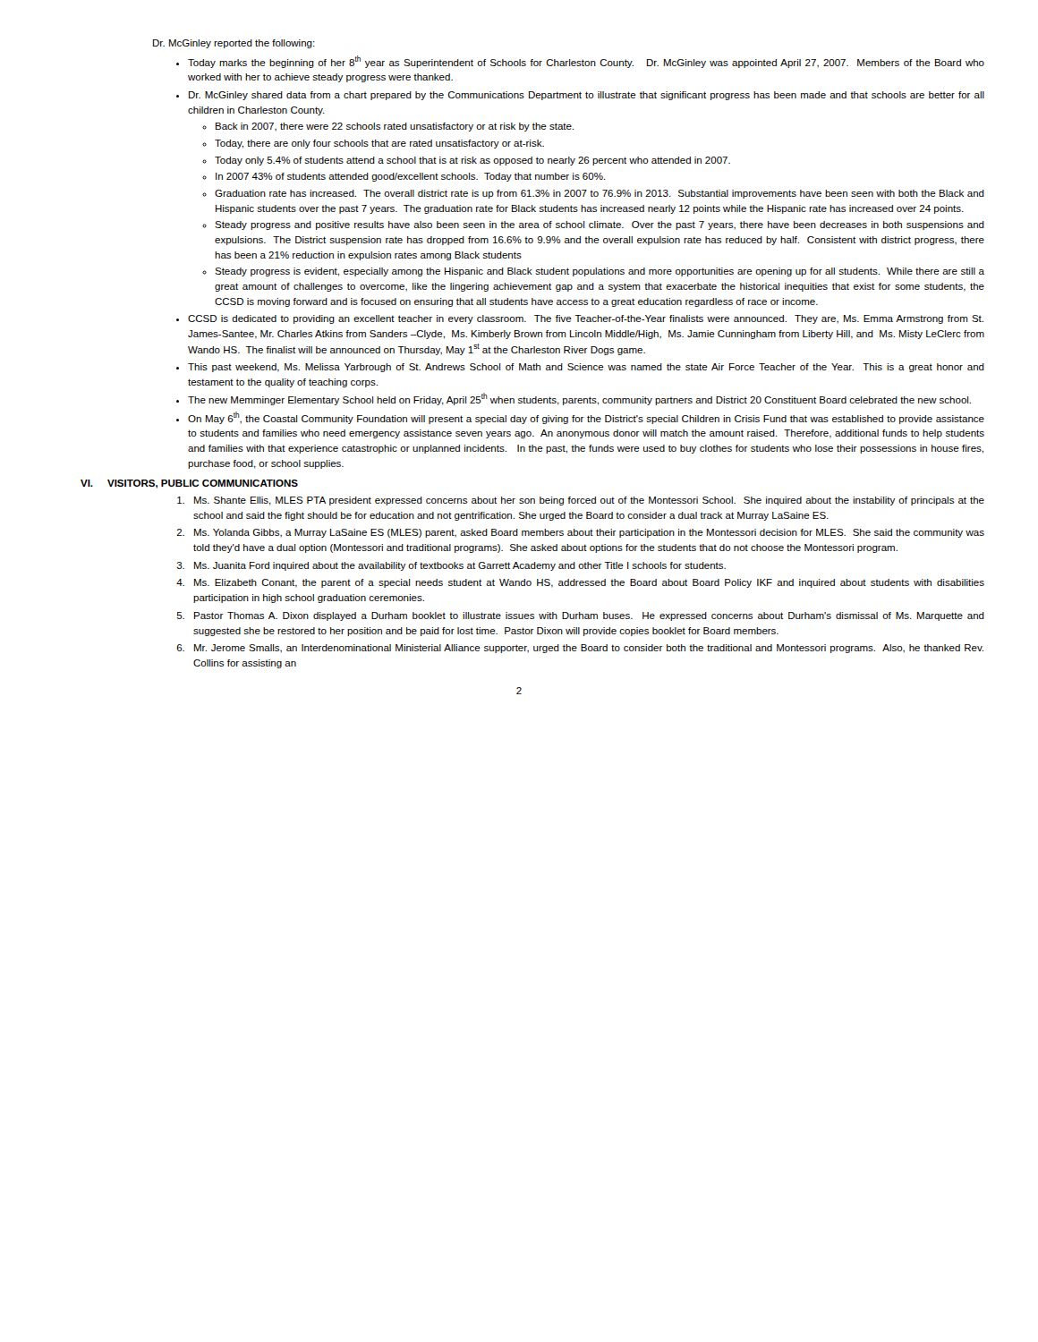Dr. McGinley reported the following:
Today marks the beginning of her 8th year as Superintendent of Schools for Charleston County. Dr. McGinley was appointed April 27, 2007. Members of the Board who worked with her to achieve steady progress were thanked.
Dr. McGinley shared data from a chart prepared by the Communications Department to illustrate that significant progress has been made and that schools are better for all children in Charleston County.
Back in 2007, there were 22 schools rated unsatisfactory or at risk by the state.
Today, there are only four schools that are rated unsatisfactory or at-risk.
Today only 5.4% of students attend a school that is at risk as opposed to nearly 26 percent who attended in 2007.
In 2007 43% of students attended good/excellent schools. Today that number is 60%.
Graduation rate has increased. The overall district rate is up from 61.3% in 2007 to 76.9% in 2013. Substantial improvements have been seen with both the Black and Hispanic students over the past 7 years. The graduation rate for Black students has increased nearly 12 points while the Hispanic rate has increased over 24 points.
Steady progress and positive results have also been seen in the area of school climate. Over the past 7 years, there have been decreases in both suspensions and expulsions. The District suspension rate has dropped from 16.6% to 9.9% and the overall expulsion rate has reduced by half. Consistent with district progress, there has been a 21% reduction in expulsion rates among Black students
Steady progress is evident, especially among the Hispanic and Black student populations and more opportunities are opening up for all students. While there are still a great amount of challenges to overcome, like the lingering achievement gap and a system that exacerbate the historical inequities that exist for some students, the CCSD is moving forward and is focused on ensuring that all students have access to a great education regardless of race or income.
CCSD is dedicated to providing an excellent teacher in every classroom. The five Teacher-of-the-Year finalists were announced. They are, Ms. Emma Armstrong from St. James-Santee, Mr. Charles Atkins from Sanders –Clyde, Ms. Kimberly Brown from Lincoln Middle/High, Ms. Jamie Cunningham from Liberty Hill, and Ms. Misty LeClerc from Wando HS. The finalist will be announced on Thursday, May 1st at the Charleston River Dogs game.
This past weekend, Ms. Melissa Yarbrough of St. Andrews School of Math and Science was named the state Air Force Teacher of the Year. This is a great honor and testament to the quality of teaching corps.
The new Memminger Elementary School held on Friday, April 25th when students, parents, community partners and District 20 Constituent Board celebrated the new school.
On May 6th, the Coastal Community Foundation will present a special day of giving for the District's special Children in Crisis Fund that was established to provide assistance to students and families who need emergency assistance seven years ago. An anonymous donor will match the amount raised. Therefore, additional funds to help students and families with that experience catastrophic or unplanned incidents. In the past, the funds were used to buy clothes for students who lose their possessions in house fires, purchase food, or school supplies.
VI. VISITORS, PUBLIC COMMUNICATIONS
Ms. Shante Ellis, MLES PTA president expressed concerns about her son being forced out of the Montessori School. She inquired about the instability of principals at the school and said the fight should be for education and not gentrification. She urged the Board to consider a dual track at Murray LaSaine ES.
Ms. Yolanda Gibbs, a Murray LaSaine ES (MLES) parent, asked Board members about their participation in the Montessori decision for MLES. She said the community was told they'd have a dual option (Montessori and traditional programs). She asked about options for the students that do not choose the Montessori program.
Ms. Juanita Ford inquired about the availability of textbooks at Garrett Academy and other Title I schools for students.
Ms. Elizabeth Conant, the parent of a special needs student at Wando HS, addressed the Board about Board Policy IKF and inquired about students with disabilities participation in high school graduation ceremonies.
Pastor Thomas A. Dixon displayed a Durham booklet to illustrate issues with Durham buses. He expressed concerns about Durham's dismissal of Ms. Marquette and suggested she be restored to her position and be paid for lost time. Pastor Dixon will provide copies booklet for Board members.
Mr. Jerome Smalls, an Interdenominational Ministerial Alliance supporter, urged the Board to consider both the traditional and Montessori programs. Also, he thanked Rev. Collins for assisting an
2